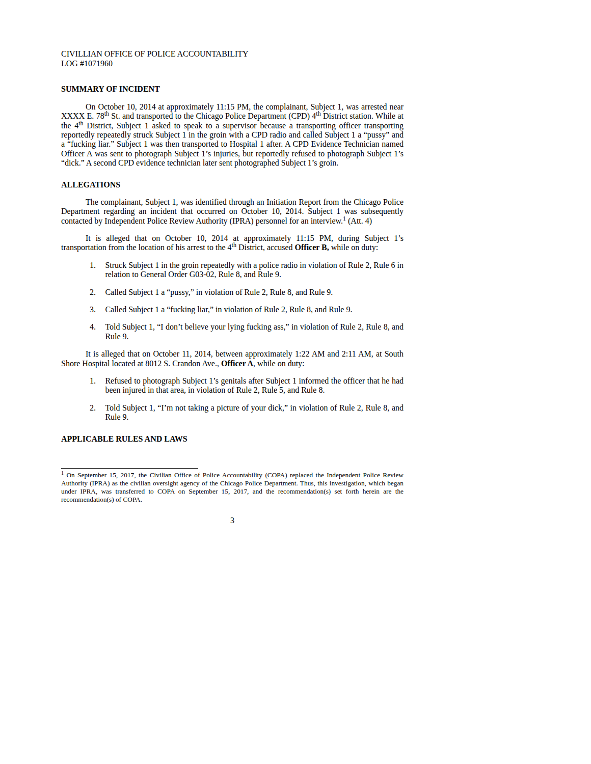CIVILLIAN OFFICE OF POLICE ACCOUNTABILITY
LOG #1071960
Summary of Incident
On October 10, 2014 at approximately 11:15 PM, the complainant, Subject 1, was arrested near XXXX E. 78th St. and transported to the Chicago Police Department (CPD) 4th District station. While at the 4th District, Subject 1 asked to speak to a supervisor because a transporting officer transporting reportedly repeatedly struck Subject 1 in the groin with a CPD radio and called Subject 1 a “pussy” and a “fucking liar.” Subject 1 was then transported to Hospital 1 after. A CPD Evidence Technician named Officer A was sent to photograph Subject 1’s injuries, but reportedly refused to photograph Subject 1’s “dick.” A second CPD evidence technician later sent photographed Subject 1’s groin.
Allegations
The complainant, Subject 1, was identified through an Initiation Report from the Chicago Police Department regarding an incident that occurred on October 10, 2014. Subject 1 was subsequently contacted by Independent Police Review Authority (IPRA) personnel for an interview.1 (Att. 4)
It is alleged that on October 10, 2014 at approximately 11:15 PM, during Subject 1’s transportation from the location of his arrest to the 4th District, accused Officer B, while on duty:
Struck Subject 1 in the groin repeatedly with a police radio in violation of Rule 2, Rule 6 in relation to General Order G03-02, Rule 8, and Rule 9.
Called Subject 1 a “pussy,” in violation of Rule 2, Rule 8, and Rule 9.
Called Subject 1 a “fucking liar,” in violation of Rule 2, Rule 8, and Rule 9.
Told Subject 1, “I don’t believe your lying fucking ass,” in violation of Rule 2, Rule 8, and Rule 9.
It is alleged that on October 11, 2014, between approximately 1:22 AM and 2:11 AM, at South Shore Hospital located at 8012 S. Crandon Ave., Officer A, while on duty:
Refused to photograph Subject 1’s genitals after Subject 1 informed the officer that he had been injured in that area, in violation of Rule 2, Rule 5, and Rule 8.
Told Subject 1, “I’m not taking a picture of your dick,” in violation of Rule 2, Rule 8, and Rule 9.
Applicable Rules and Laws
1 On September 15, 2017, the Civilian Office of Police Accountability (COPA) replaced the Independent Police Review Authority (IPRA) as the civilian oversight agency of the Chicago Police Department. Thus, this investigation, which began under IPRA, was transferred to COPA on September 15, 2017, and the recommendation(s) set forth herein are the recommendation(s) of COPA.
3